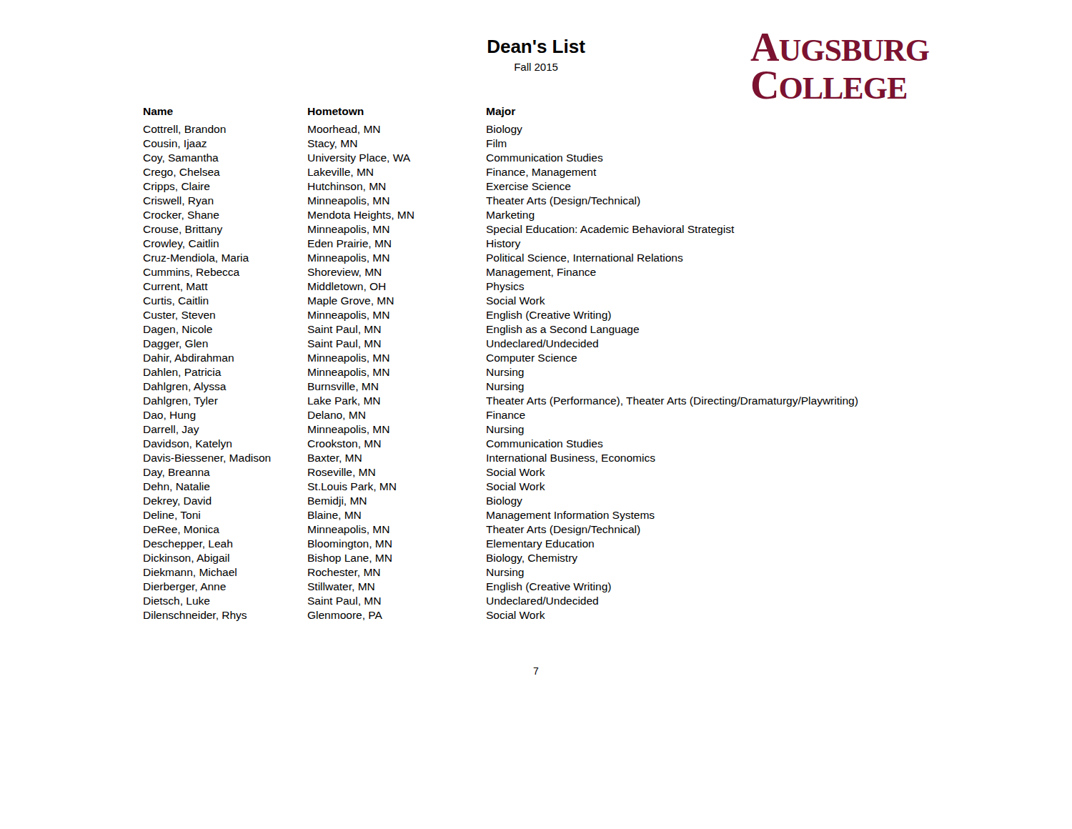AUGSBURG
COLLEGE
Dean's List
Fall 2015
| Name | Hometown | Major |
| --- | --- | --- |
| Cottrell, Brandon | Moorhead, MN | Biology |
| Cousin, Ijaaz | Stacy, MN | Film |
| Coy, Samantha | University Place, WA | Communication Studies |
| Crego, Chelsea | Lakeville, MN | Finance, Management |
| Cripps, Claire | Hutchinson, MN | Exercise Science |
| Criswell, Ryan | Minneapolis, MN | Theater Arts (Design/Technical) |
| Crocker, Shane | Mendota Heights, MN | Marketing |
| Crouse, Brittany | Minneapolis, MN | Special Education: Academic Behavioral Strategist |
| Crowley, Caitlin | Eden Prairie, MN | History |
| Cruz-Mendiola, Maria | Minneapolis, MN | Political Science, International Relations |
| Cummins, Rebecca | Shoreview, MN | Management, Finance |
| Current, Matt | Middletown, OH | Physics |
| Curtis, Caitlin | Maple Grove, MN | Social Work |
| Custer, Steven | Minneapolis, MN | English (Creative Writing) |
| Dagen, Nicole | Saint Paul, MN | English as a Second Language |
| Dagger, Glen | Saint Paul, MN | Undeclared/Undecided |
| Dahir, Abdirahman | Minneapolis, MN | Computer Science |
| Dahlen, Patricia | Minneapolis, MN | Nursing |
| Dahlgren, Alyssa | Burnsville, MN | Nursing |
| Dahlgren, Tyler | Lake Park, MN | Theater Arts (Performance), Theater Arts (Directing/Dramaturgy/Playwriting) |
| Dao, Hung | Delano, MN | Finance |
| Darrell, Jay | Minneapolis, MN | Nursing |
| Davidson, Katelyn | Crookston, MN | Communication Studies |
| Davis-Biessener, Madison | Baxter, MN | International Business, Economics |
| Day, Breanna | Roseville, MN | Social Work |
| Dehn, Natalie | St.Louis Park, MN | Social Work |
| Dekrey, David | Bemidji, MN | Biology |
| Deline, Toni | Blaine, MN | Management Information Systems |
| DeRee, Monica | Minneapolis, MN | Theater Arts (Design/Technical) |
| Deschepper, Leah | Bloomington, MN | Elementary Education |
| Dickinson, Abigail | Bishop Lane, MN | Biology, Chemistry |
| Diekmann, Michael | Rochester, MN | Nursing |
| Dierberger, Anne | Stillwater, MN | English (Creative Writing) |
| Dietsch, Luke | Saint Paul, MN | Undeclared/Undecided |
| Dilenschneider, Rhys | Glenmoore, PA | Social Work |
7